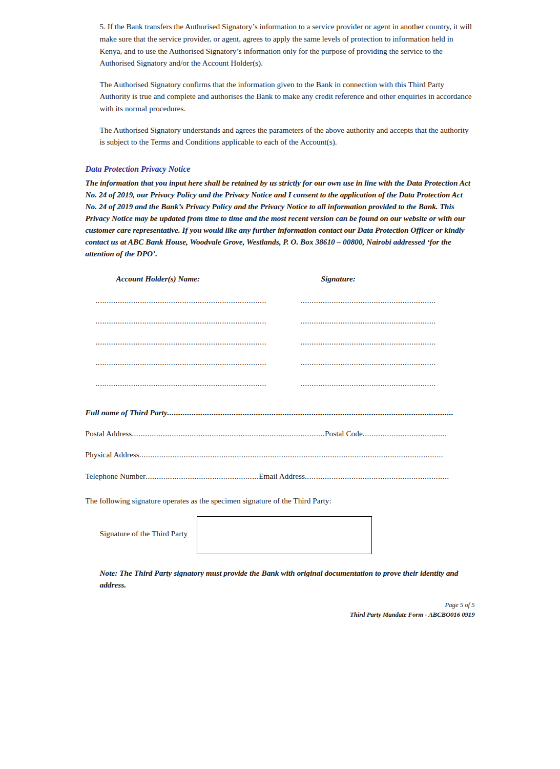5. If the Bank transfers the Authorised Signatory’s information to a service provider or agent in another country, it will make sure that the service provider, or agent, agrees to apply the same levels of protection to information held in Kenya, and to use the Authorised Signatory’s information only for the purpose of providing the service to the Authorised Signatory and/or the Account Holder(s).
The Authorised Signatory confirms that the information given to the Bank in connection with this Third Party Authority is true and complete and authorises the Bank to make any credit reference and other enquiries in accordance with its normal procedures.
The Authorised Signatory understands and agrees the parameters of the above authority and accepts that the authority is subject to the Terms and Conditions applicable to each of the Account(s).
Data Protection Privacy Notice
The information that you input here shall be retained by us strictly for our own use in line with the Data Protection Act No. 24 of 2019, our Privacy Policy and the Privacy Notice and I consent to the application of the Data Protection Act No. 24 of 2019 and the Bank’s Privacy Policy and the Privacy Notice to all information provided to the Bank. This Privacy Notice may be updated from time to time and the most recent version can be found on our website or with our customer care representative. If you would like any further information contact our Data Protection Officer or kindly contact us at ABC Bank House, Woodvale Grove, Westlands, P. O. Box 38610 – 00800, Nairobi addressed ‘for the attention of the DPO’.
| Account Holder(s) Name: | Signature: |
| --- | --- |
| ............................................................................. | ............................................................. |
| ............................................................................. | ............................................................. |
| ............................................................................. | ............................................................. |
| ............................................................................. | ............................................................. |
| ............................................................................. | ............................................................. |
Full name of Third Party.................................................................................................................................
Postal Address....................................................................................... Postal Code......................................
Physical Address.........................................................................................................................................
Telephone Number................................................... Email Address.................................................................
The following signature operates as the specimen signature of the Third Party:
Signature of the Third Party
Note: The Third Party signatory must provide the Bank with original documentation to prove their identity and address.
Page 5 of 5
Third Party Mandate Form - ABCBO016 0919